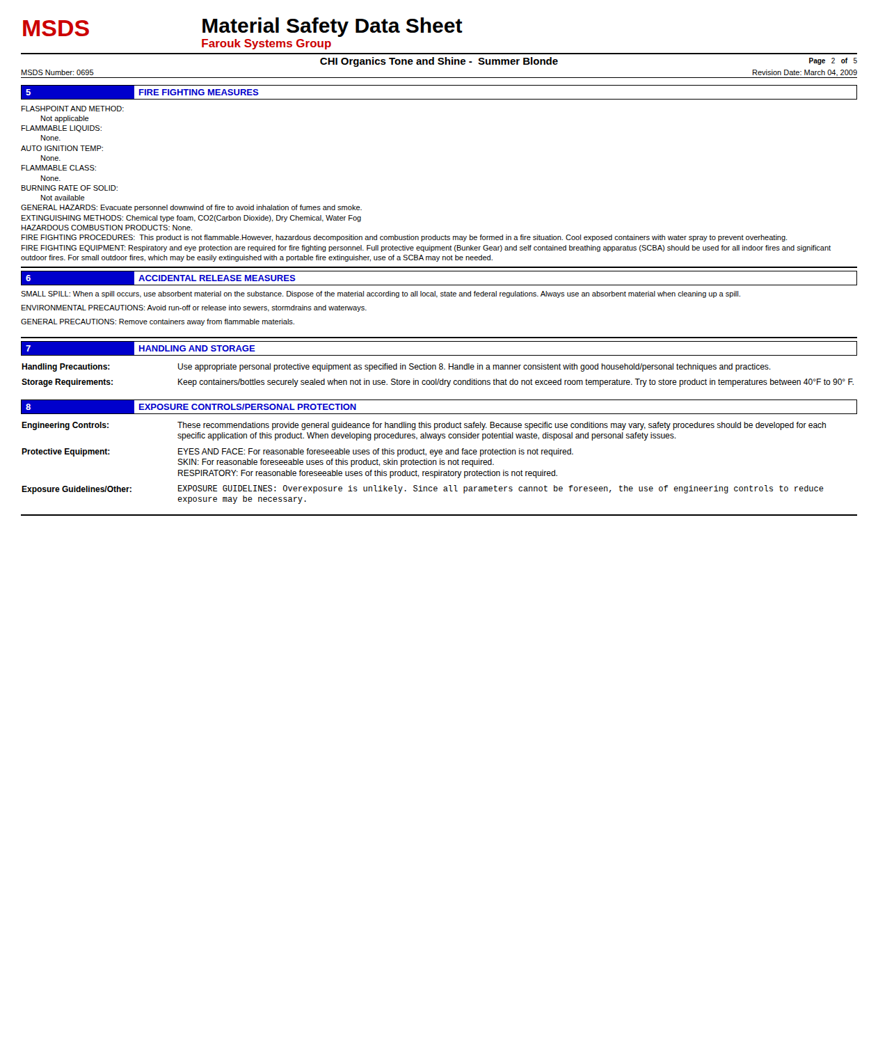| MSDS | Material Safety Data Sheet Farouk Systems Group |
| | CHI Organics Tone and Shine - Summer Blonde | Page 2 of 5 |
| MSDS Number: 0695 | Revision Date: March 04, 2009 |
| 5 | FIRE FIGHTING MEASURES |
FLASHPOINT AND METHOD:
Not applicable
FLAMMABLE LIQUIDS:
None.
AUTO IGNITION TEMP:
None.
FLAMMABLE CLASS:
None.
BURNING RATE OF SOLID:
Not available
GENERAL HAZARDS: Evacuate personnel downwind of fire to avoid inhalation of fumes and smoke.
EXTINGUISHING METHODS: Chemical type foam, CO2(Carbon Dioxide), Dry Chemical, Water Fog
HAZARDOUS COMBUSTION PRODUCTS: None.
FIRE FIGHTING PROCEDURES: This product is not flammable.However, hazardous decomposition and combustion products may be formed in a fire situation. Cool exposed containers with water spray to prevent overheating.
FIRE FIGHTING EQUIPMENT: Respiratory and eye protection are required for fire fighting personnel. Full protective equipment (Bunker Gear) and self contained breathing apparatus (SCBA) should be used for all indoor fires and significant outdoor fires. For small outdoor fires, which may be easily extinguished with a portable fire extinguisher, use of a SCBA may not be needed.
| 6 | ACCIDENTAL RELEASE MEASURES |
SMALL SPILL: When a spill occurs, use absorbent material on the substance. Dispose of the material according to all local, state and federal regulations. Always use an absorbent material when cleaning up a spill.
ENVIRONMENTAL PRECAUTIONS: Avoid run-off or release into sewers, stormdrains and waterways.
GENERAL PRECAUTIONS: Remove containers away from flammable materials.
| 7 | HANDLING AND STORAGE |
| Handling Precautions: | Use appropriate personal protective equipment as specified in Section 8. Handle in a manner consistent with good household/personal techniques and practices. |
| Storage Requirements: | Keep containers/bottles securely sealed when not in use. Store in cool/dry conditions that do not exceed room temperature. Try to store product in temperatures between 40°F to 90° F. |
| 8 | EXPOSURE CONTROLS/PERSONAL PROTECTION |
| Engineering Controls: | These recommendations provide general guideance for handling this product safely. Because specific use conditions may vary, safety procedures should be developed for each specific application of this product. When developing procedures, always consider potential waste, disposal and personal safety issues. |
| Protective Equipment: | EYES AND FACE: For reasonable foreseeable uses of this product, eye and face protection is not required. SKIN: For reasonable foreseeable uses of this product, skin protection is not required. RESPIRATORY: For reasonable foreseeable uses of this product, respiratory protection is not required. |
| Exposure Guidelines/Other: | EXPOSURE GUIDELINES: Overexposure is unlikely. Since all parameters cannot be foreseen, the use of engineering controls to reduce exposure may be necessary. |